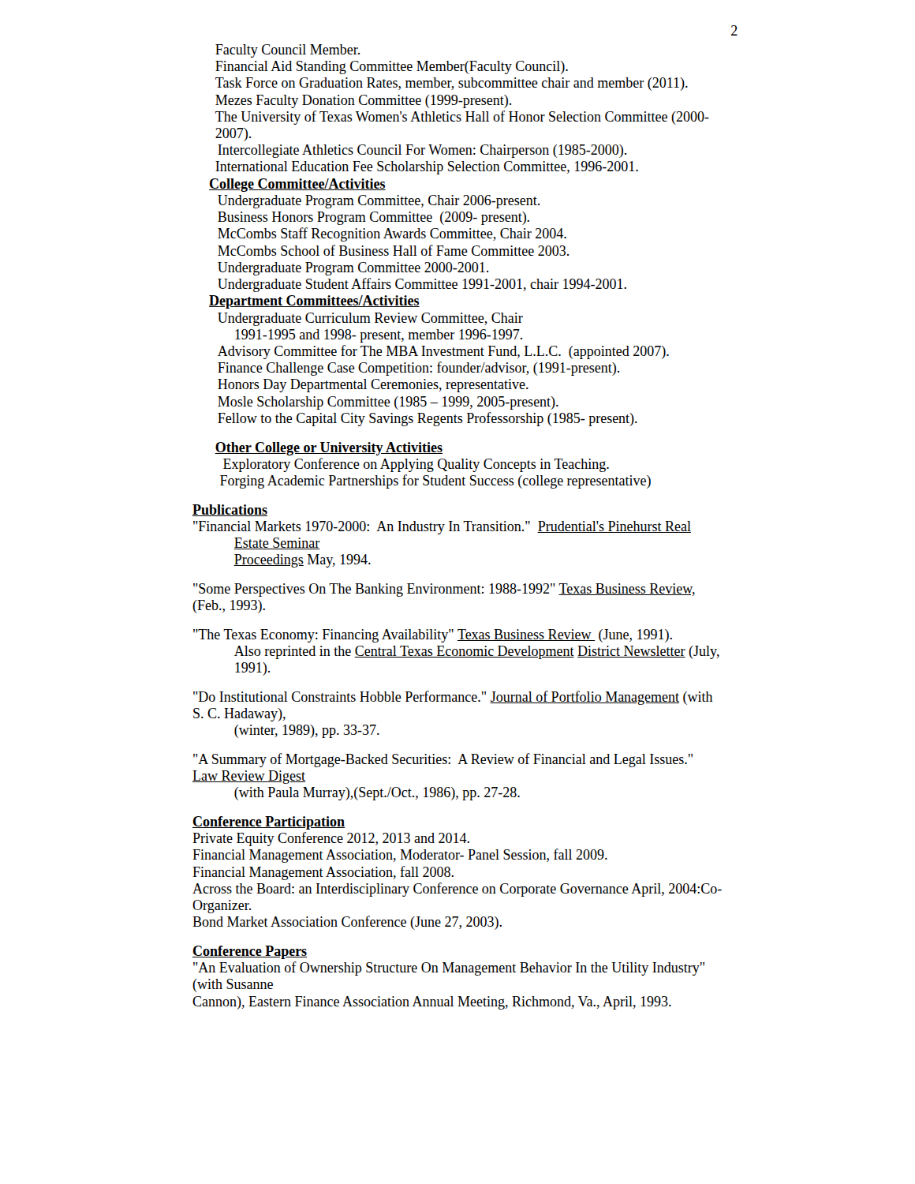2
Faculty Council Member.
Financial Aid Standing Committee Member(Faculty Council).
Task Force on Graduation Rates, member, subcommittee chair and member (2011).
Mezes Faculty Donation Committee (1999-present).
The University of Texas Women's Athletics Hall of Honor Selection Committee (2000-2007).
Intercollegiate Athletics Council For Women: Chairperson (1985-2000).
International Education Fee Scholarship Selection Committee, 1996-2001.
College Committee/Activities
Undergraduate Program Committee, Chair 2006-present.
Business Honors Program Committee (2009- present).
McCombs Staff Recognition Awards Committee, Chair 2004.
McCombs School of Business Hall of Fame Committee 2003.
Undergraduate Program Committee 2000-2001.
Undergraduate Student Affairs Committee 1991-2001, chair 1994-2001.
Department Committees/Activities
Undergraduate Curriculum Review Committee, Chair
1991-1995 and 1998- present, member 1996-1997.
Advisory Committee for The MBA Investment Fund, L.L.C. (appointed 2007).
Finance Challenge Case Competition: founder/advisor, (1991-present).
Honors Day Departmental Ceremonies, representative.
Mosle Scholarship Committee (1985 – 1999, 2005-present).
Fellow to the Capital City Savings Regents Professorship (1985- present).
Other College or University Activities
Exploratory Conference on Applying Quality Concepts in Teaching.
Forging Academic Partnerships for Student Success (college representative)
Publications
"Financial Markets 1970-2000: An Industry In Transition." Prudential's Pinehurst Real Estate Seminar
Proceedings May, 1994.
"Some Perspectives On The Banking Environment: 1988-1992" Texas Business Review, (Feb., 1993).
"The Texas Economy: Financing Availability" Texas Business Review (June, 1991).
Also reprinted in the Central Texas Economic Development District Newsletter (July, 1991).
"Do Institutional Constraints Hobble Performance." Journal of Portfolio Management (with S. C. Hadaway),
(winter, 1989), pp. 33-37.
"A Summary of Mortgage-Backed Securities: A Review of Financial and Legal Issues." Law Review Digest
(with Paula Murray),(Sept./Oct., 1986), pp. 27-28.
Conference Participation
Private Equity Conference 2012, 2013 and 2014.
Financial Management Association, Moderator- Panel Session, fall 2009.
Financial Management Association, fall 2008.
Across the Board: an Interdisciplinary Conference on Corporate Governance April, 2004:Co-Organizer.
Bond Market Association Conference (June 27, 2003).
Conference Papers
"An Evaluation of Ownership Structure On Management Behavior In the Utility Industry"(with Susanne
Cannon), Eastern Finance Association Annual Meeting, Richmond, Va., April, 1993.